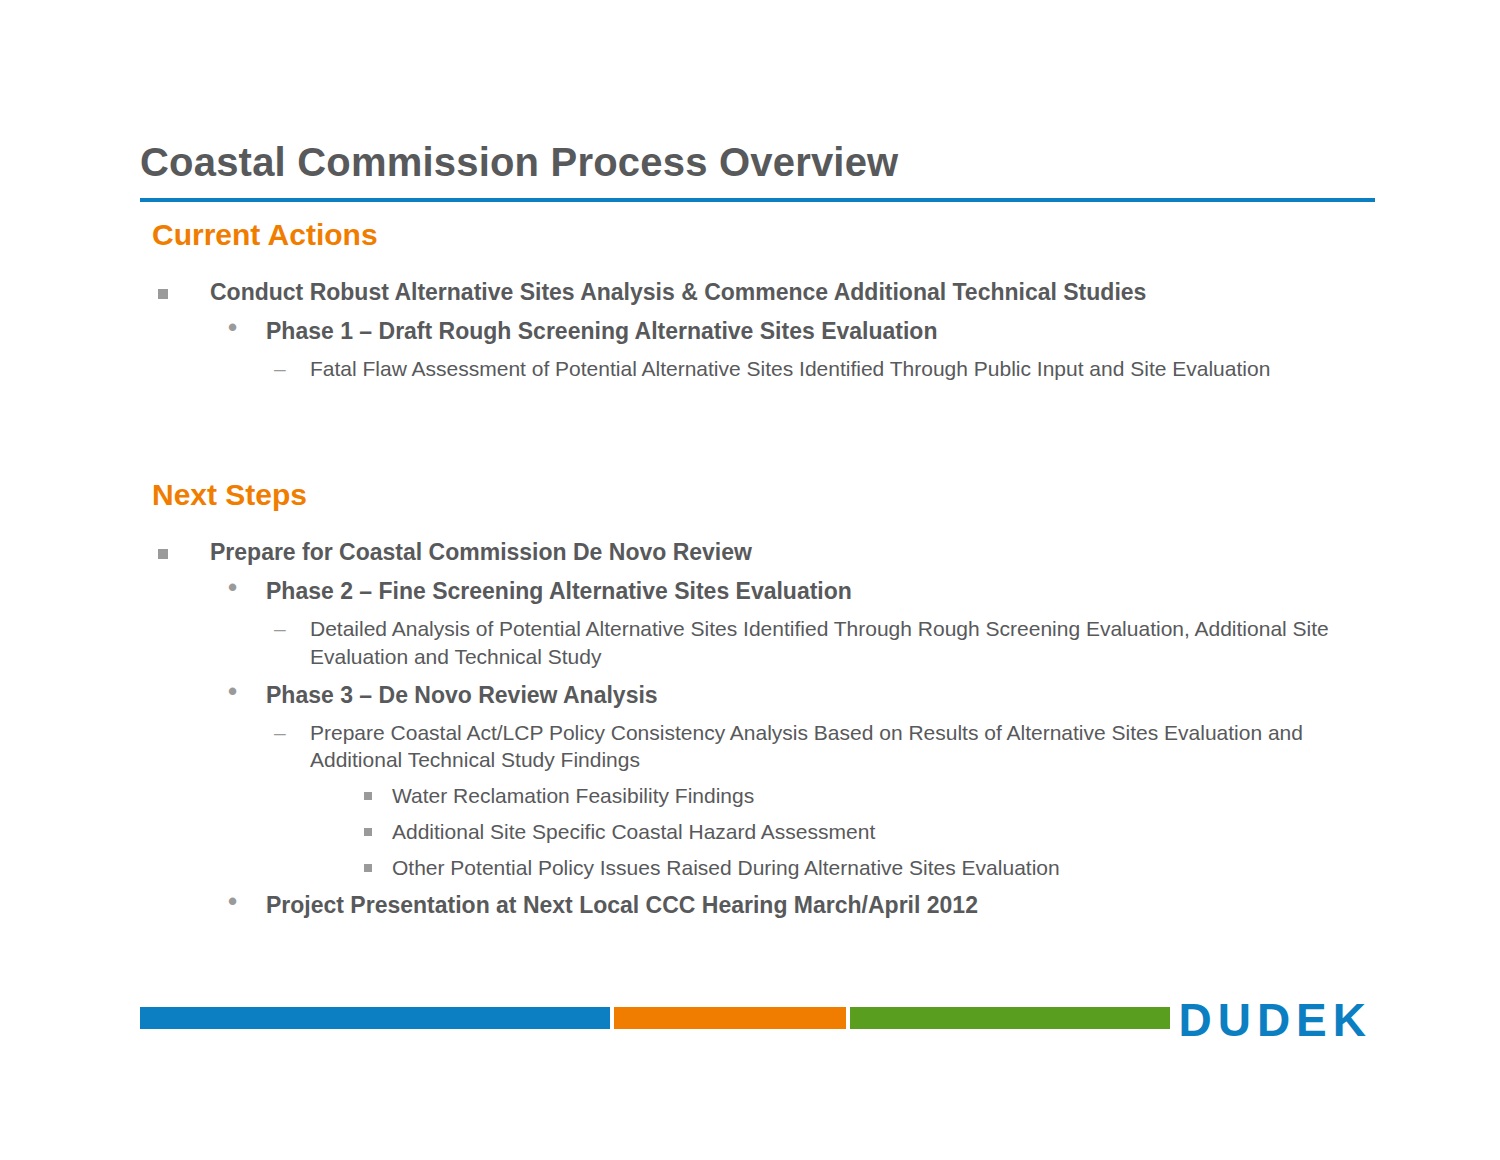Coastal Commission Process Overview
Current Actions
Conduct Robust Alternative Sites Analysis & Commence Additional Technical Studies
Phase 1 – Draft Rough Screening Alternative Sites Evaluation
Fatal Flaw Assessment of Potential Alternative Sites Identified Through Public Input and Site Evaluation
Next Steps
Prepare for Coastal Commission De Novo Review
Phase 2 – Fine Screening Alternative Sites Evaluation
Detailed Analysis of Potential Alternative Sites Identified Through Rough Screening Evaluation, Additional Site Evaluation and Technical Study
Phase 3 – De Novo Review Analysis
Prepare Coastal Act/LCP Policy Consistency Analysis Based on Results of Alternative Sites Evaluation and Additional Technical Study Findings
Water Reclamation Feasibility Findings
Additional Site Specific Coastal Hazard Assessment
Other Potential Policy Issues Raised During Alternative Sites Evaluation
Project Presentation at Next Local CCC Hearing March/April 2012
DUDEK